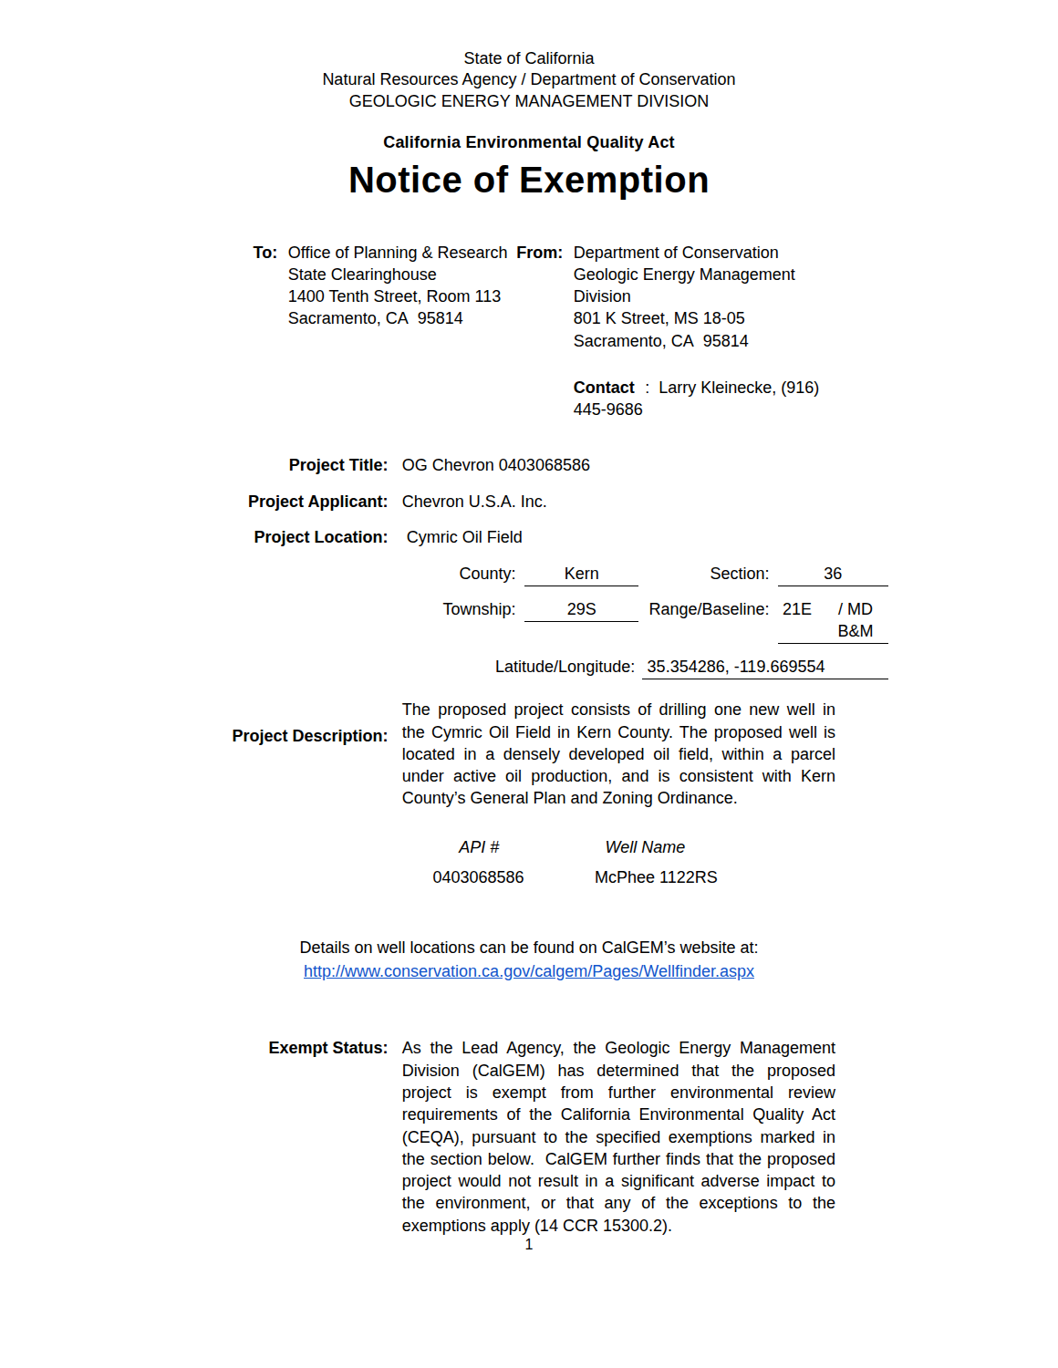State of California
Natural Resources Agency / Department of Conservation
GEOLOGIC ENERGY MANAGEMENT DIVISION
California Environmental Quality Act
Notice of Exemption
To:
Office of Planning & Research
State Clearinghouse
1400 Tenth Street, Room 113
Sacramento, CA 95814
From:
Department of Conservation
Geologic Energy Management Division
801 K Street, MS 18-05
Sacramento, CA 95814
Contact: Larry Kleinecke, (916) 445-9686
Project Title:
OG Chevron 0403068586
Project Applicant:
Chevron U.S.A. Inc.
Project Location:
Cymric Oil Field
County:
Kern
Section:
36
Township:
29S
Range/Baseline:
21E/ MD B&M
Latitude/Longitude:
35.354286, -119.669554
Project Description:
The proposed project consists of drilling one new well in the Cymric Oil Field in Kern County. The proposed well is located in a densely developed oil field, within a parcel under active oil production, and is consistent with Kern County’s General Plan and Zoning Ordinance.
API #
Well Name
0403068586
McPhee 1122RS
Details on well locations can be found on CalGEM’s website at:
http://www.conservation.ca.gov/calgem/Pages/Wellfinder.aspx
Exempt Status:
As the Lead Agency, the Geologic Energy Management Division (CalGEM) has determined that the proposed project is exempt from further environmental review requirements of the California Environmental Quality Act (CEQA), pursuant to the specified exemptions marked in the section below. CalGEM further finds that the proposed project would not result in a significant adverse impact to the environment, or that any of the exceptions to the exemptions apply (14 CCR 15300.2).
1